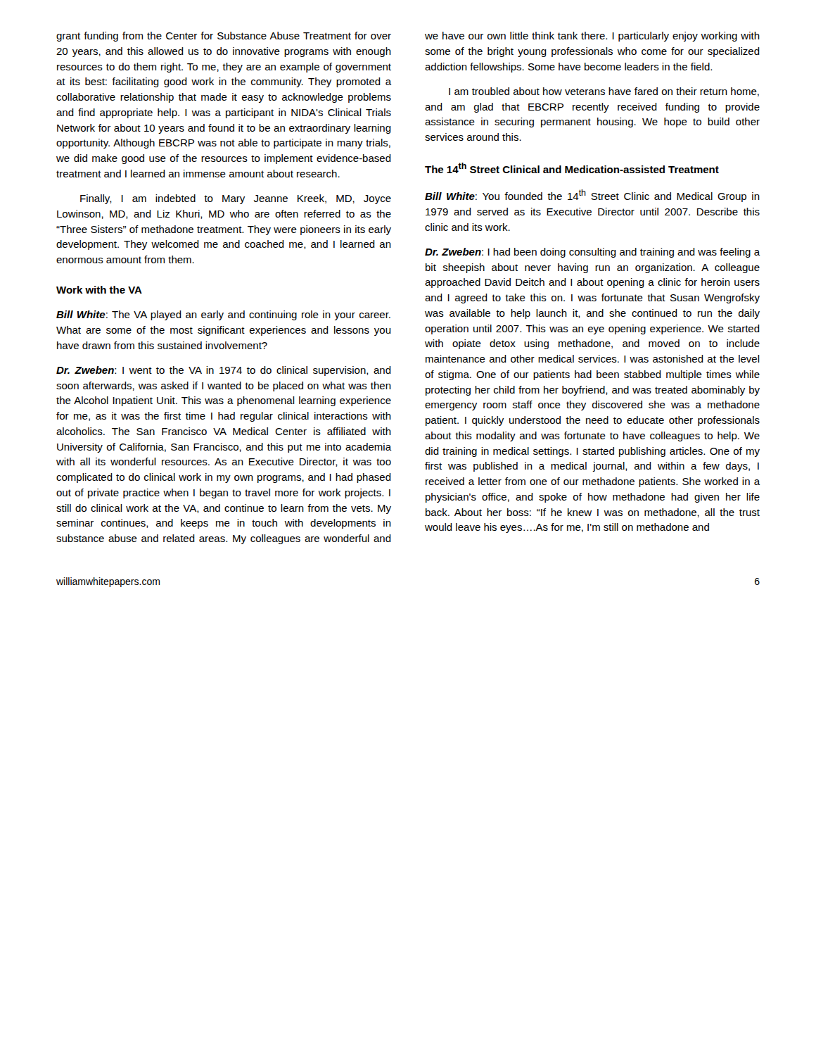grant funding from the Center for Substance Abuse Treatment for over 20 years, and this allowed us to do innovative programs with enough resources to do them right. To me, they are an example of government at its best: facilitating good work in the community. They promoted a collaborative relationship that made it easy to acknowledge problems and find appropriate help. I was a participant in NIDA's Clinical Trials Network for about 10 years and found it to be an extraordinary learning opportunity. Although EBCRP was not able to participate in many trials, we did make good use of the resources to implement evidence-based treatment and I learned an immense amount about research.
Finally, I am indebted to Mary Jeanne Kreek, MD, Joyce Lowinson, MD, and Liz Khuri, MD who are often referred to as the “Three Sisters” of methadone treatment. They were pioneers in its early development. They welcomed me and coached me, and I learned an enormous amount from them.
Work with the VA
Bill White: The VA played an early and continuing role in your career. What are some of the most significant experiences and lessons you have drawn from this sustained involvement?
Dr. Zweben: I went to the VA in 1974 to do clinical supervision, and soon afterwards, was asked if I wanted to be placed on what was then the Alcohol Inpatient Unit. This was a phenomenal learning experience for me, as it was the first time I had regular clinical interactions with alcoholics. The San Francisco VA Medical Center is affiliated with University of California, San Francisco, and this put me into academia with all its wonderful resources. As an Executive Director, it was too complicated to do clinical work in my own programs, and I had phased out of private practice when I began to travel more for work projects. I still do clinical work at the VA, and continue to learn from the vets. My seminar continues, and keeps me in touch with developments in substance abuse and related areas. My colleagues are wonderful and we have our own little think tank there. I particularly enjoy working with some of the bright young professionals who come for our specialized addiction fellowships. Some have become leaders in the field.
I am troubled about how veterans have fared on their return home, and am glad that EBCRP recently received funding to provide assistance in securing permanent housing. We hope to build other services around this.
The 14th Street Clinical and Medication-assisted Treatment
Bill White: You founded the 14th Street Clinic and Medical Group in 1979 and served as its Executive Director until 2007. Describe this clinic and its work.
Dr. Zweben: I had been doing consulting and training and was feeling a bit sheepish about never having run an organization. A colleague approached David Deitch and I about opening a clinic for heroin users and I agreed to take this on. I was fortunate that Susan Wengrofsky was available to help launch it, and she continued to run the daily operation until 2007. This was an eye opening experience. We started with opiate detox using methadone, and moved on to include maintenance and other medical services. I was astonished at the level of stigma. One of our patients had been stabbed multiple times while protecting her child from her boyfriend, and was treated abominably by emergency room staff once they discovered she was a methadone patient. I quickly understood the need to educate other professionals about this modality and was fortunate to have colleagues to help. We did training in medical settings. I started publishing articles. One of my first was published in a medical journal, and within a few days, I received a letter from one of our methadone patients. She worked in a physician's office, and spoke of how methadone had given her life back. About her boss: “If he knew I was on methadone, all the trust would leave his eyes….As for me, I'm still on methadone and
williamwhitepapers.com
6